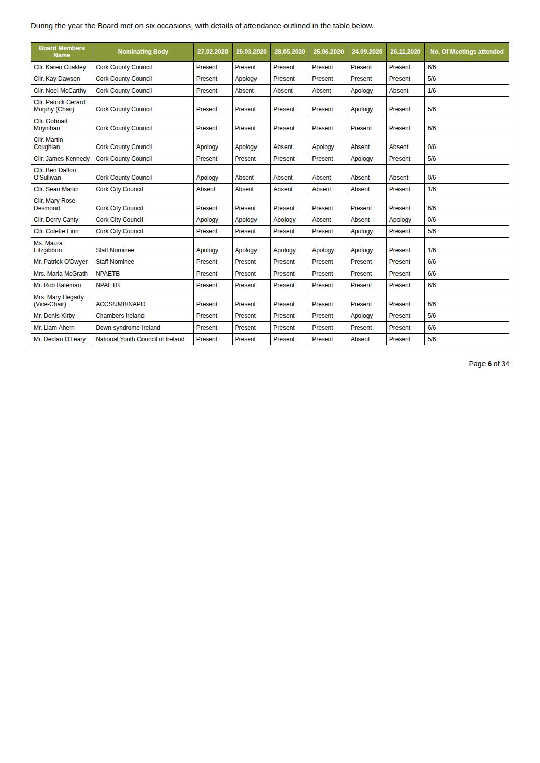During the year the Board met on six occasions, with details of attendance outlined in the table below.
| Board Members Name | Nominating Body | 27.02.2020 | 26.03.2020 | 28.05.2020 | 25.06.2020 | 24.09.2020 | 26.11.2020 | No. Of Meetings attended |
| --- | --- | --- | --- | --- | --- | --- | --- | --- |
| Cllr. Karen Coakley | Cork County Council | Present | Present | Present | Present | Present | Present | 6/6 |
| Cllr. Kay Dawson | Cork County Council | Present | Apology | Present | Present | Present | Present | 5/6 |
| Cllr. Noel McCarthy | Cork County Council | Present | Absent | Absent | Absent | Apology | Absent | 1/6 |
| Cllr. Patrick Gerard Murphy (Chair) | Cork County Council | Present | Present | Present | Present | Apology | Present | 5/6 |
| Cllr. Gobnait Moynihan | Cork County Council | Present | Present | Present | Present | Present | Present | 6/6 |
| Cllr. Martin Coughlan | Cork County Council | Apology | Apology | Absent | Apology | Absent | Absent | 0/6 |
| Cllr. James Kennedy | Cork County Council | Present | Present | Present | Present | Apology | Present | 5/6 |
| Cllr. Ben Dalton O'Sullivan | Cork County Council | Apology | Absent | Absent | Absent | Absent | Absent | 0/6 |
| Cllr. Sean Martin | Cork City Council | Absent | Absent | Absent | Absent | Absent | Present | 1/6 |
| Cllr. Mary Rose Desmond | Cork City Council | Present | Present | Present | Present | Present | Present | 6/6 |
| Cllr. Derry Canty | Cork City Council | Apology | Apology | Apology | Absent | Absent | Apology | 0/6 |
| Cllr. Colette Finn | Cork City Council | Present | Present | Present | Present | Apology | Present | 5/6 |
| Ms. Maura Fitzgibbon | Staff Nominee | Apology | Apology | Apology | Apology | Apology | Present | 1/6 |
| Mr. Patrick O'Dwyer | Staff Nominee | Present | Present | Present | Present | Present | Present | 6/6 |
| Mrs. Maria McGrath | NPAETB | Present | Present | Present | Present | Present | Present | 6/6 |
| Mr. Rob Bateman | NPAETB | Present | Present | Present | Present | Present | Present | 6/6 |
| Mrs. Mary Hegarty (Vice-Chair) | ACCS/JMB/NAPD | Present | Present | Present | Present | Present | Present | 6/6 |
| Mr. Denis Kirby | Chambers Ireland | Present | Present | Present | Present | Apology | Present | 5/6 |
| Mr. Liam Ahern | Down syndrome Ireland | Present | Present | Present | Present | Present | Present | 6/6 |
| Mr. Declan O'Leary | National Youth Council of Ireland | Present | Present | Present | Present | Absent | Present | 5/6 |
Page 6 of 34